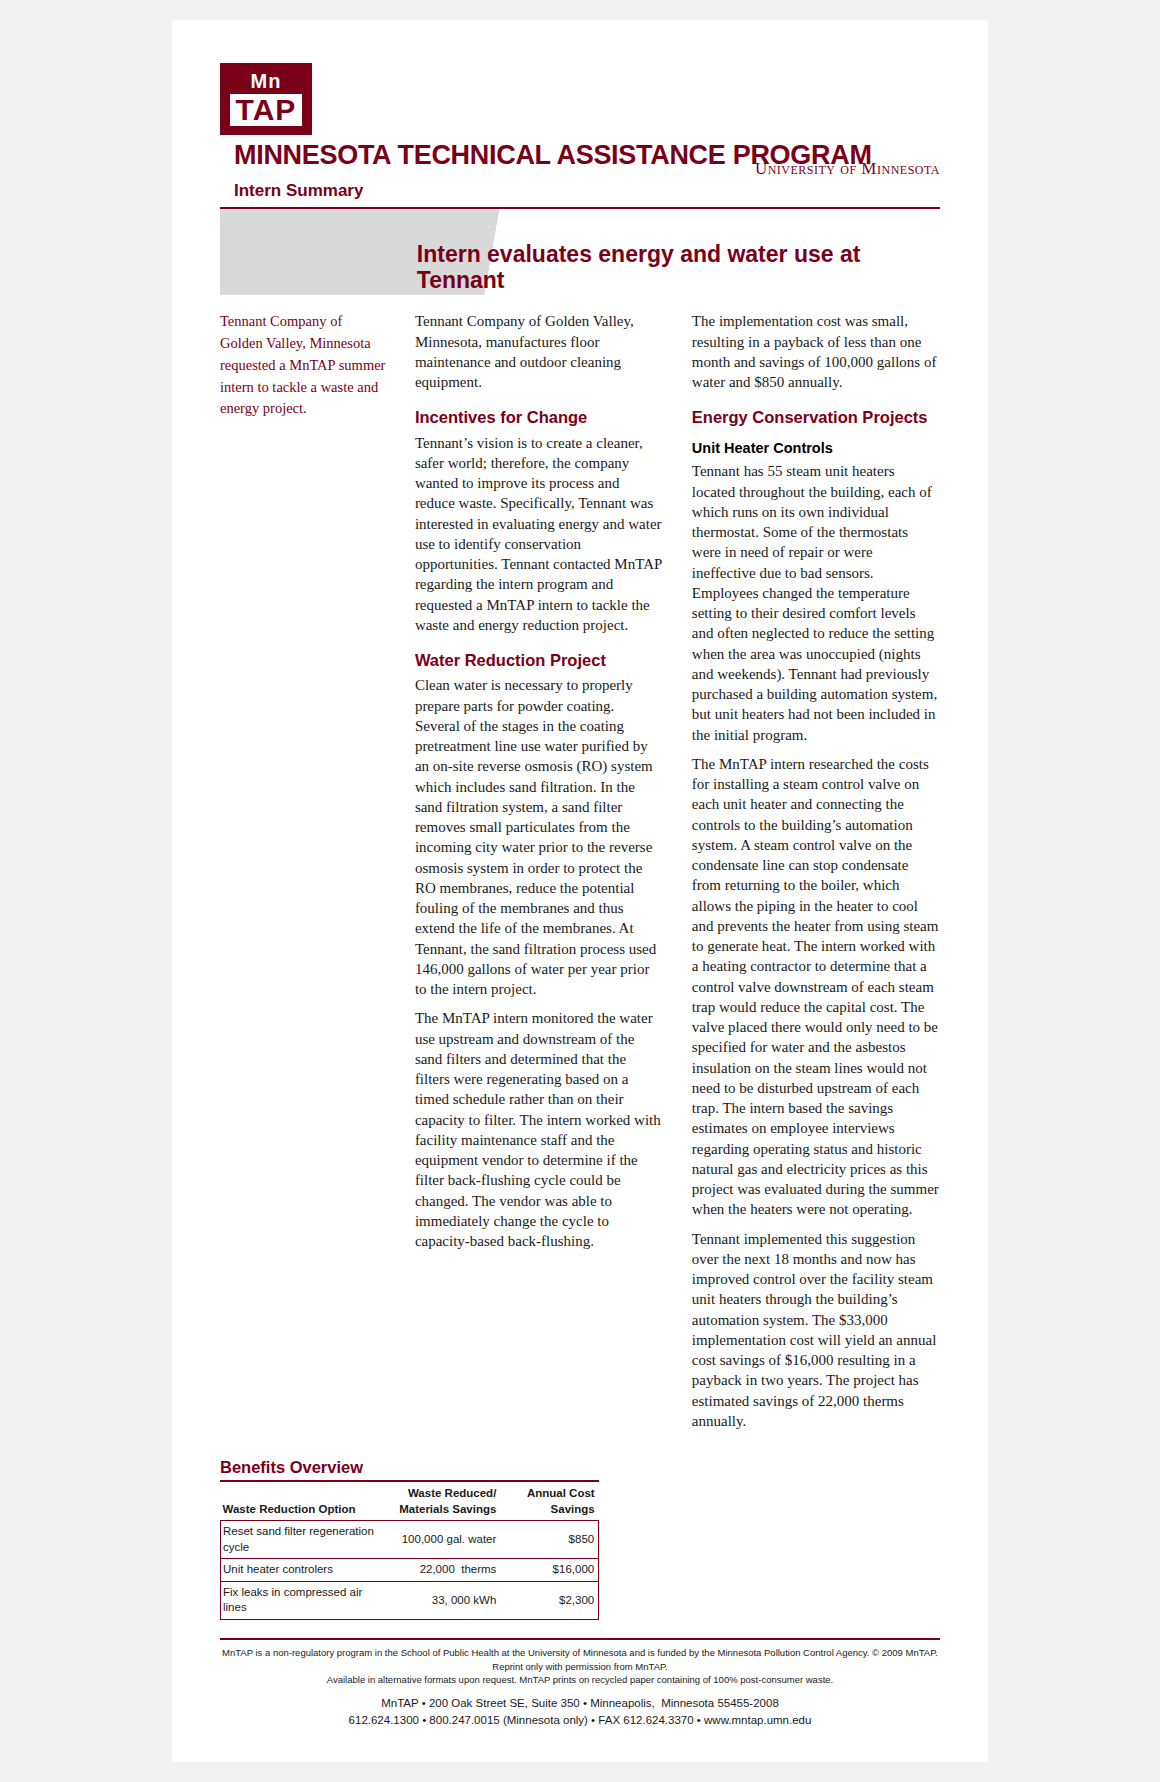Mn TAP
MINNESOTA TECHNICAL ASSISTANCE PROGRAM
Intern Summary
University of Minnesota
Intern evaluates energy and water use at Tennant
Tennant Company of Golden Valley, Minnesota requested a MnTAP summer intern to tackle a waste and energy project.
Tennant Company of Golden Valley, Minnesota, manufactures floor maintenance and outdoor cleaning equipment.
Incentives for Change
Tennant’s vision is to create a cleaner, safer world; therefore, the company wanted to improve its process and reduce waste. Specifically, Tennant was interested in evaluating energy and water use to identify conservation opportunities. Tennant contacted MnTAP regarding the intern program and requested a MnTAP intern to tackle the waste and energy reduction project.
Water Reduction Project
Clean water is necessary to properly prepare parts for powder coating. Several of the stages in the coating pretreatment line use water purified by an on-site reverse osmosis (RO) system which includes sand filtration. In the sand filtration system, a sand filter removes small particulates from the incoming city water prior to the reverse osmosis system in order to protect the RO membranes, reduce the potential fouling of the membranes and thus extend the life of the membranes. At Tennant, the sand filtration process used 146,000 gallons of water per year prior to the intern project.
The MnTAP intern monitored the water use upstream and downstream of the sand filters and determined that the filters were regenerating based on a timed schedule rather than on their capacity to filter. The intern worked with facility maintenance staff and the equipment vendor to determine if the filter back-flushing cycle could be changed. The vendor was able to immediately change the cycle to capacity-based back-flushing.
The implementation cost was small, resulting in a payback of less than one month and savings of 100,000 gallons of water and $850 annually.
Energy Conservation Projects
Unit Heater Controls
Tennant has 55 steam unit heaters located throughout the building, each of which runs on its own individual thermostat. Some of the thermostats were in need of repair or were ineffective due to bad sensors. Employees changed the temperature setting to their desired comfort levels and often neglected to reduce the setting when the area was unoccupied (nights and weekends). Tennant had previously purchased a building automation system, but unit heaters had not been included in the initial program.
The MnTAP intern researched the costs for installing a steam control valve on each unit heater and connecting the controls to the building’s automation system. A steam control valve on the condensate line can stop condensate from returning to the boiler, which allows the piping in the heater to cool and prevents the heater from using steam to generate heat. The intern worked with a heating contractor to determine that a control valve downstream of each steam trap would reduce the capital cost. The valve placed there would only need to be specified for water and the asbestos insulation on the steam lines would not need to be disturbed upstream of each trap. The intern based the savings estimates on employee interviews regarding operating status and historic natural gas and electricity prices as this project was evaluated during the summer when the heaters were not operating.
Tennant implemented this suggestion over the next 18 months and now has improved control over the facility steam unit heaters through the building’s automation system. The $33,000 implementation cost will yield an annual cost savings of $16,000 resulting in a payback in two years. The project has estimated savings of 22,000 therms annually.
Benefits Overview
| Waste Reduction Option | Waste Reduced/ Materials Savings | Annual Cost Savings |
| --- | --- | --- |
| Reset sand filter regeneration cycle | 100,000 gal. water | $850 |
| Unit heater controlers | 22,000 therms | $16,000 |
| Fix leaks in compressed air lines | 33, 000 kWh | $2,300 |
MnTAP is a non-regulatory program in the School of Public Health at the University of Minnesota and is funded by the Minnesota Pollution Control Agency. © 2009 MnTAP. Reprint only with permission from MnTAP.
Available in alternative formats upon request. MnTAP prints on recycled paper containing of 100% post-consumer waste.
MnTAP • 200 Oak Street SE, Suite 350 • Minneapolis, Minnesota 55455-2008
612.624.1300 • 800.247.0015 (Minnesota only) • FAX 612.624.3370 • www.mntap.umn.edu